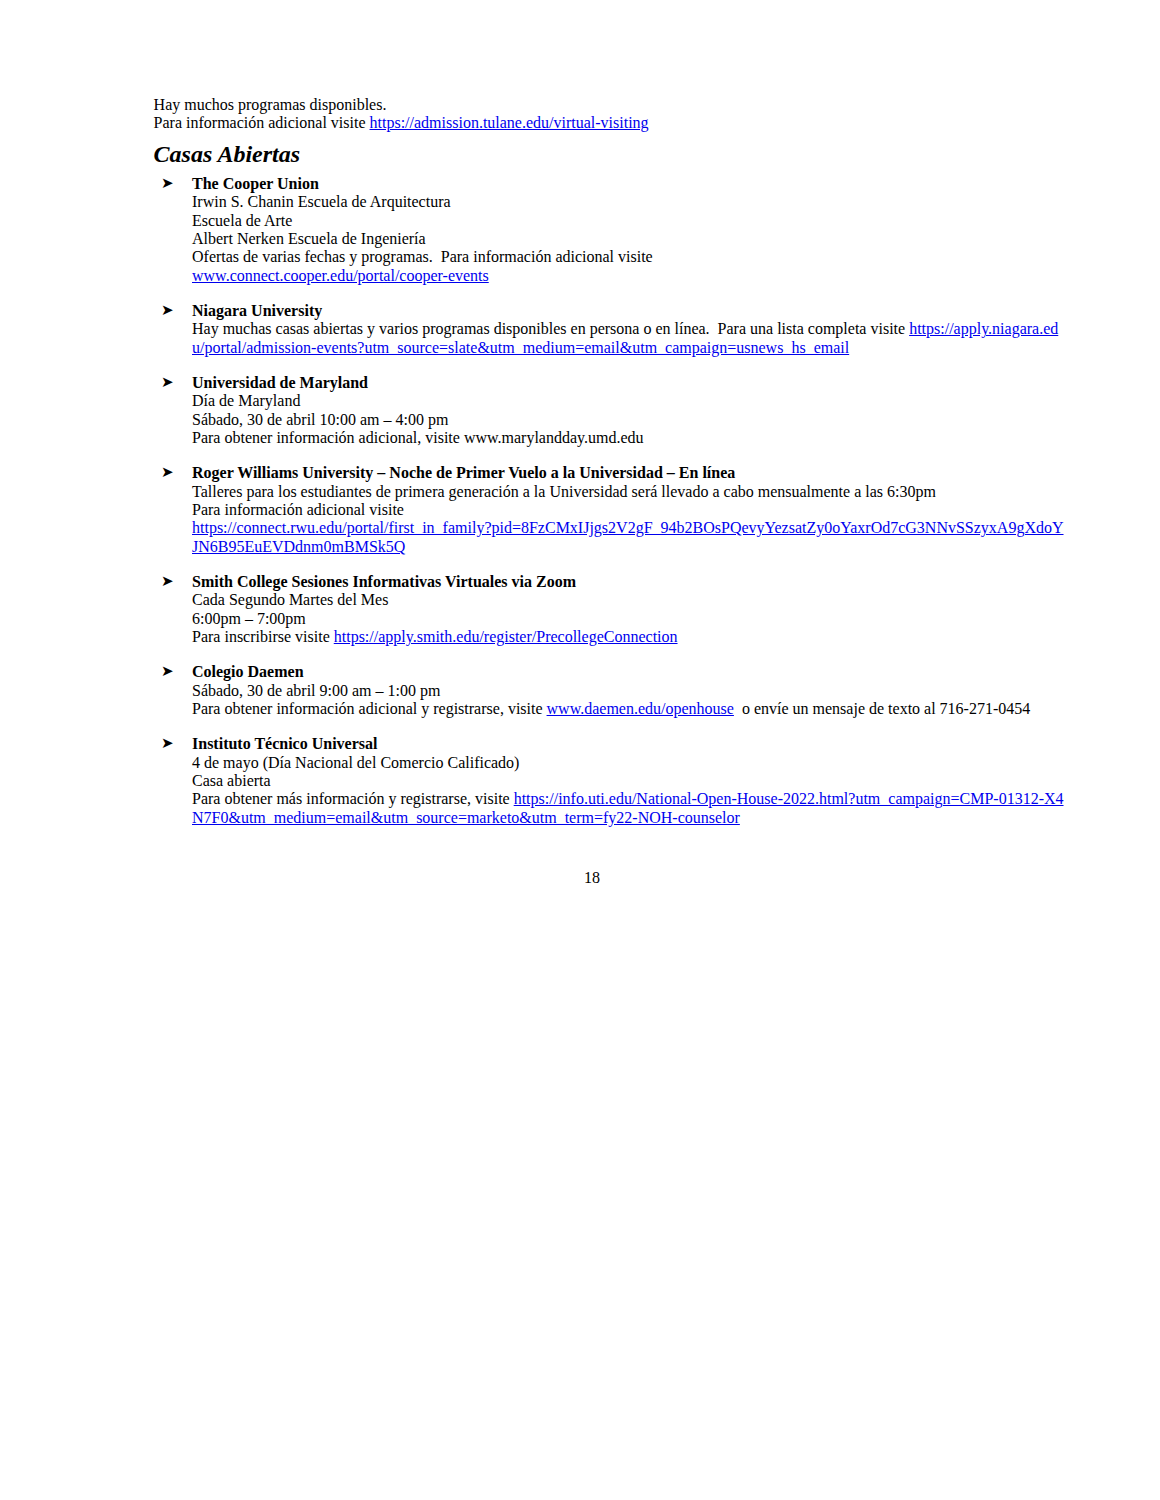Hay muchos programas disponibles.
Para información adicional visite https://admission.tulane.edu/virtual-visiting
Casas Abiertas
The Cooper Union
Irwin S. Chanin Escuela de Arquitectura
Escuela de Arte
Albert Nerken Escuela de Ingeniería
Ofertas de varias fechas y programas. Para información adicional visite
www.connect.cooper.edu/portal/cooper-events
Niagara University
Hay muchas casas abiertas y varios programas disponibles en persona o en línea. Para una lista completa visite https://apply.niagara.edu/portal/admission-events?utm_source=slate&utm_medium=email&utm_campaign=usnews_hs_email
Universidad de Maryland
Día de Maryland
Sábado, 30 de abril 10:00 am – 4:00 pm
Para obtener información adicional, visite www.marylandday.umd.edu
Roger Williams University – Noche de Primer Vuelo a la Universidad – En línea
Talleres para los estudiantes de primera generación a la Universidad será llevado a cabo mensualmente a las 6:30pm
Para información adicional visite
https://connect.rwu.edu/portal/first_in_family?pid=8FzCMxIJjgs2V2gF_94b2BOsPQevyYezsatZy0oYaxrOd7cG3NNvSSzyxA9gXdoYJN6B95EuEVDdnm0mBMSk5Q
Smith College Sesiones Informativas Virtuales via Zoom
Cada Segundo Martes del Mes
6:00pm – 7:00pm
Para inscribirse visite https://apply.smith.edu/register/PrecollegeConnection
Colegio Daemen
Sábado, 30 de abril 9:00 am – 1:00 pm
Para obtener información adicional y registrarse, visite www.daemen.edu/openhouse o envíe un mensaje de texto al 716-271-0454
Instituto Técnico Universal
4 de mayo (Día Nacional del Comercio Calificado)
Casa abierta
Para obtener más información y registrarse, visite https://info.uti.edu/National-Open-House-2022.html?utm_campaign=CMP-01312-X4N7F0&utm_medium=email&utm_source=marketo&utm_term=fy22-NOH-counselor
18